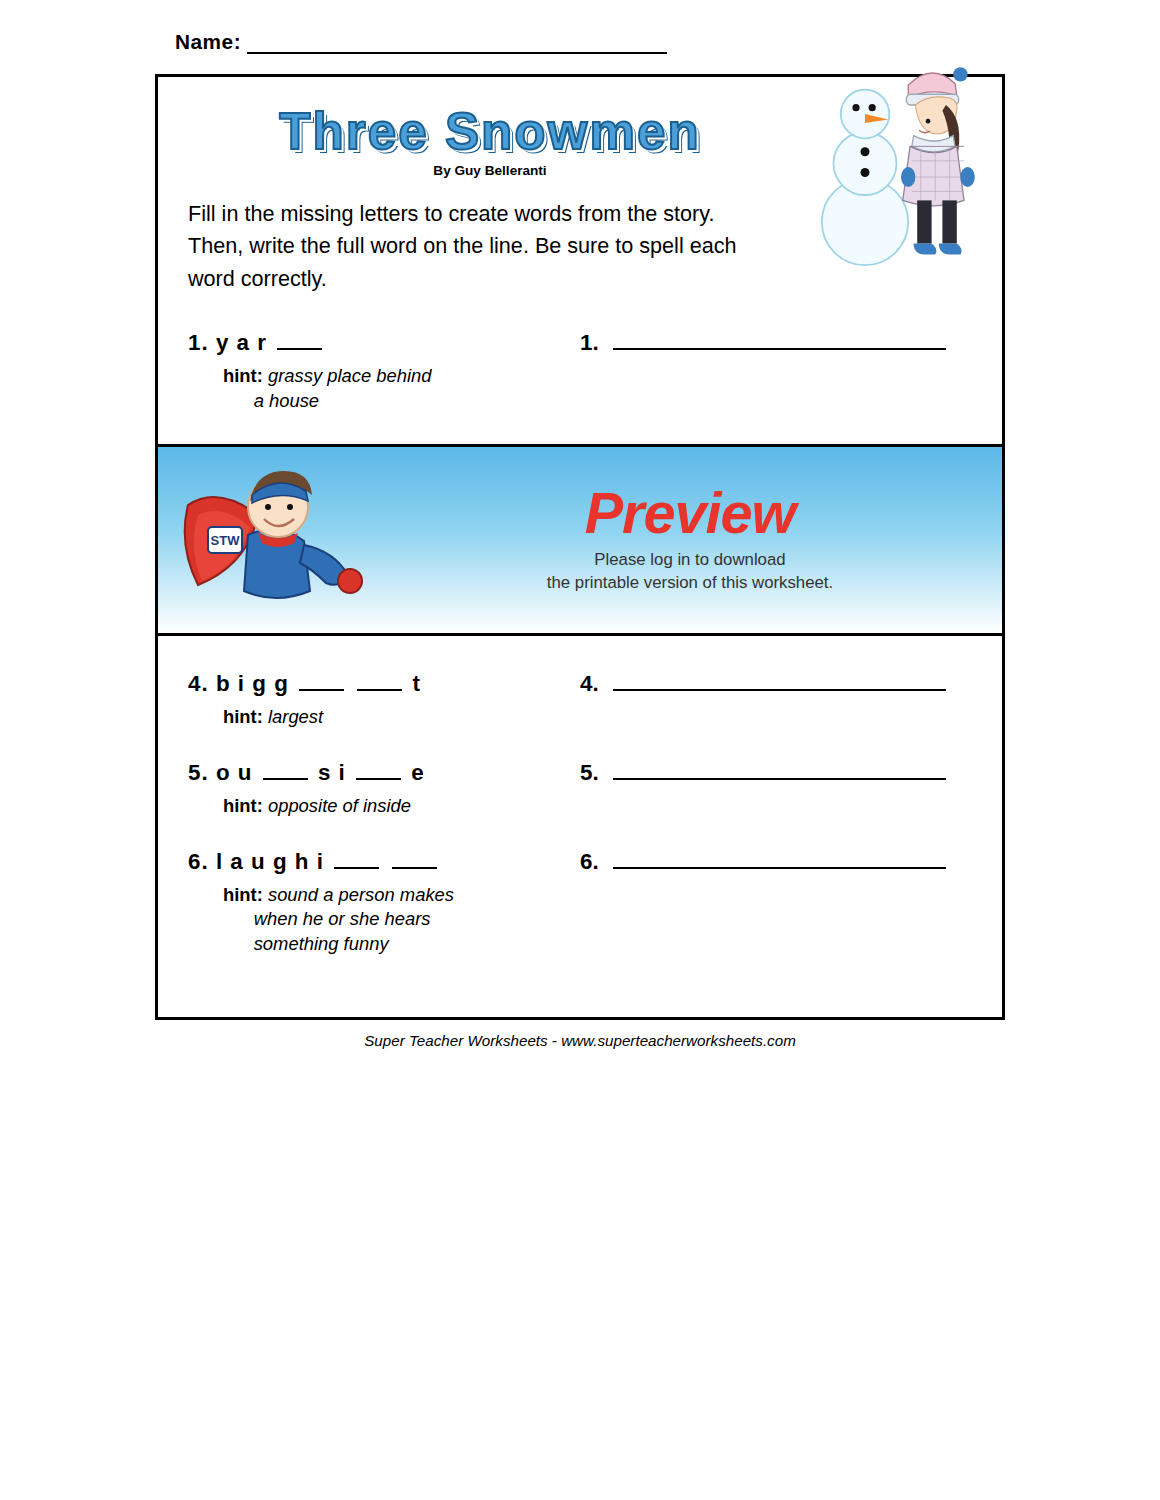Name:
Three Snowmen
By Guy Belleranti
Fill in the missing letters to create words from the story. Then, write the full word on the line. Be sure to spell each word correctly.
1. y a r
hint: grassy place behind
a house
1.
STW
Preview
Please log in to download
the printable version of this worksheet.
4. b i g g t
hint: largest
4.
5. o u s i e
hint: opposite of inside
5.
6. l a u g h i
hint: sound a person makes
when he or she hears
something funny
6.
Super Teacher Worksheets - www.superteacherworksheets.com